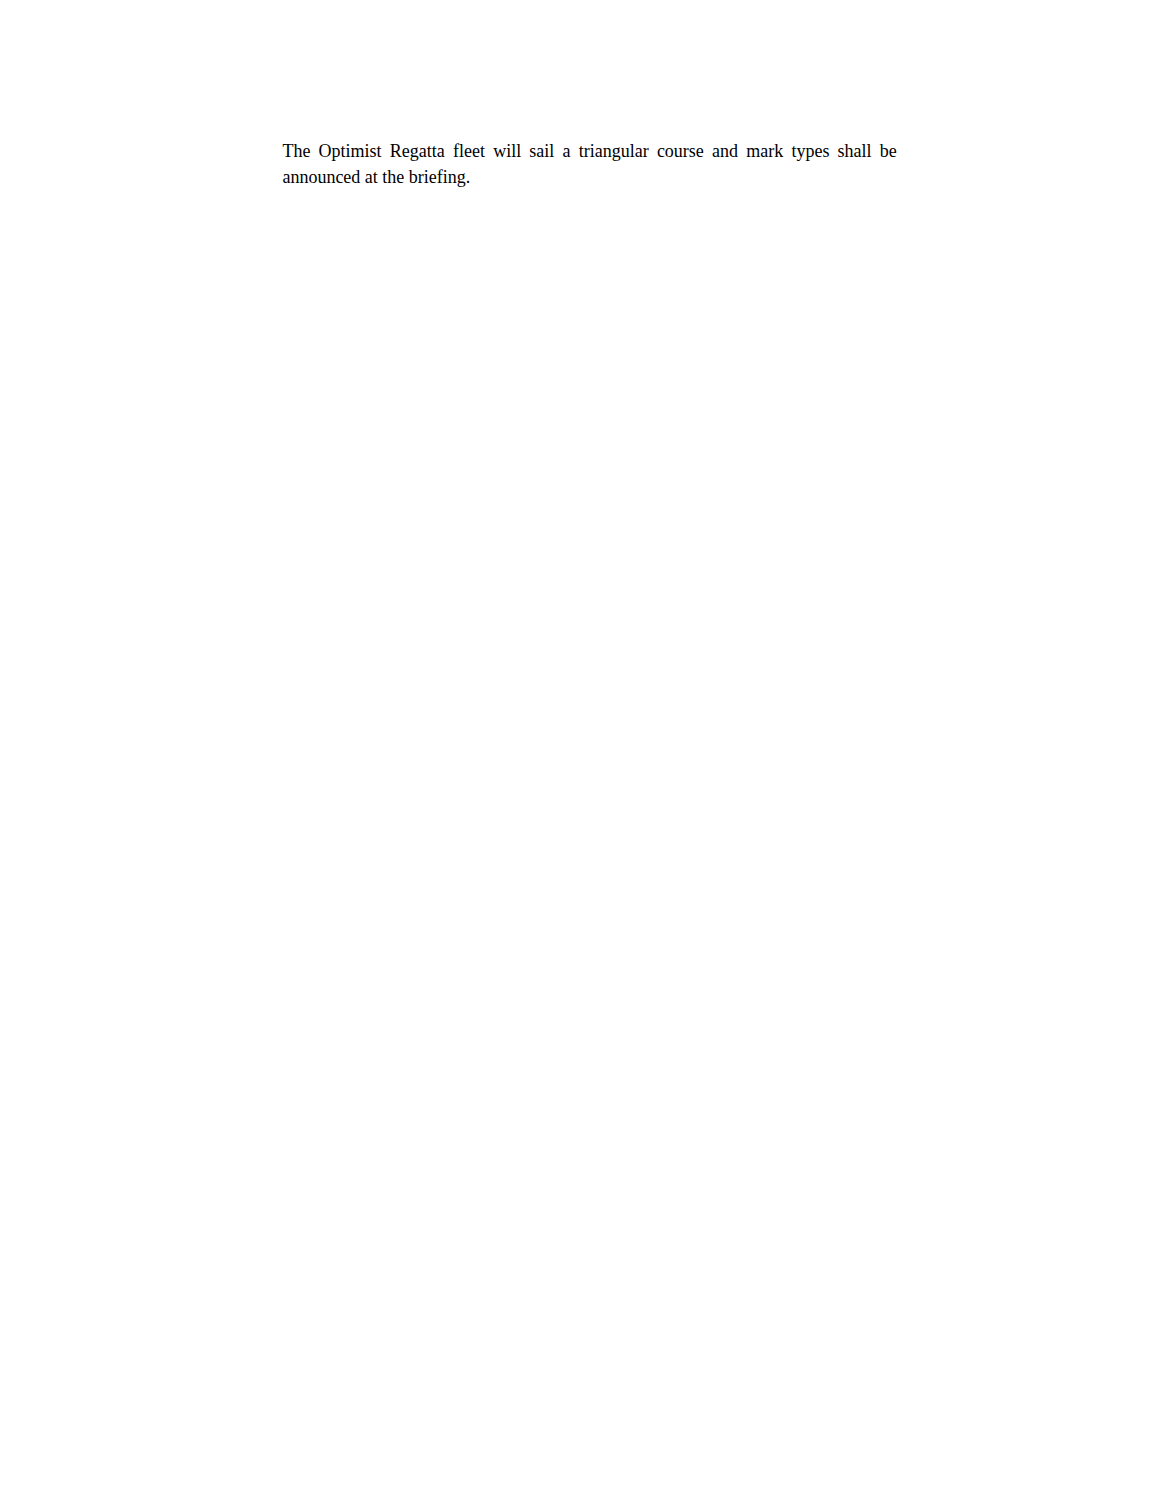The Optimist Regatta fleet will sail a triangular course and mark types shall be announced at the briefing.